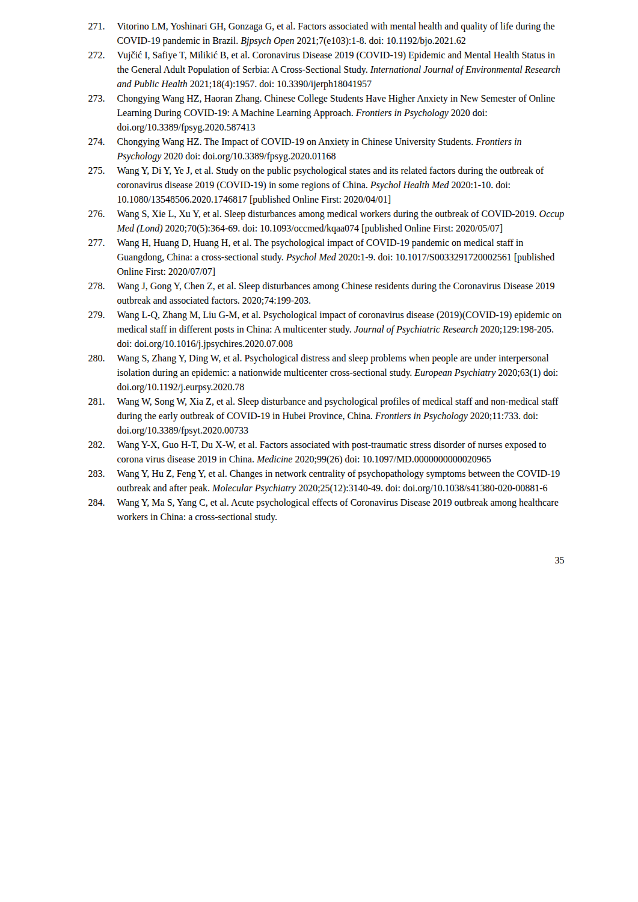Vitorino LM, Yoshinari GH, Gonzaga G, et al. Factors associated with mental health and quality of life during the COVID-19 pandemic in Brazil. Bjpsych Open 2021;7(e103):1-8. doi: 10.1192/bjo.2021.62
Vujčić I, Safiye T, Milikić B, et al. Coronavirus Disease 2019 (COVID-19) Epidemic and Mental Health Status in the General Adult Population of Serbia: A Cross-Sectional Study. International Journal of Environmental Research and Public Health 2021;18(4):1957. doi: 10.3390/ijerph18041957
Chongying Wang HZ, Haoran Zhang. Chinese College Students Have Higher Anxiety in New Semester of Online Learning During COVID-19: A Machine Learning Approach. Frontiers in Psychology 2020 doi: doi.org/10.3389/fpsyg.2020.587413
Chongying Wang HZ. The Impact of COVID-19 on Anxiety in Chinese University Students. Frontiers in Psychology 2020 doi: doi.org/10.3389/fpsyg.2020.01168
Wang Y, Di Y, Ye J, et al. Study on the public psychological states and its related factors during the outbreak of coronavirus disease 2019 (COVID-19) in some regions of China. Psychol Health Med 2020:1-10. doi: 10.1080/13548506.2020.1746817 [published Online First: 2020/04/01]
Wang S, Xie L, Xu Y, et al. Sleep disturbances among medical workers during the outbreak of COVID-2019. Occup Med (Lond) 2020;70(5):364-69. doi: 10.1093/occmed/kqaa074 [published Online First: 2020/05/07]
Wang H, Huang D, Huang H, et al. The psychological impact of COVID-19 pandemic on medical staff in Guangdong, China: a cross-sectional study. Psychol Med 2020:1-9. doi: 10.1017/S0033291720002561 [published Online First: 2020/07/07]
Wang J, Gong Y, Chen Z, et al. Sleep disturbances among Chinese residents during the Coronavirus Disease 2019 outbreak and associated factors. 2020;74:199-203.
Wang L-Q, Zhang M, Liu G-M, et al. Psychological impact of coronavirus disease (2019)(COVID-19) epidemic on medical staff in different posts in China: A multicenter study. Journal of Psychiatric Research 2020;129:198-205. doi: doi.org/10.1016/j.jpsychires.2020.07.008
Wang S, Zhang Y, Ding W, et al. Psychological distress and sleep problems when people are under interpersonal isolation during an epidemic: a nationwide multicenter cross-sectional study. European Psychiatry 2020;63(1) doi: doi.org/10.1192/j.eurpsy.2020.78
Wang W, Song W, Xia Z, et al. Sleep disturbance and psychological profiles of medical staff and non-medical staff during the early outbreak of COVID-19 in Hubei Province, China. Frontiers in Psychology 2020;11:733. doi: doi.org/10.3389/fpsyt.2020.00733
Wang Y-X, Guo H-T, Du X-W, et al. Factors associated with post-traumatic stress disorder of nurses exposed to corona virus disease 2019 in China. Medicine 2020;99(26) doi: 10.1097/MD.0000000000020965
Wang Y, Hu Z, Feng Y, et al. Changes in network centrality of psychopathology symptoms between the COVID-19 outbreak and after peak. Molecular Psychiatry 2020;25(12):3140-49. doi: doi.org/10.1038/s41380-020-00881-6
Wang Y, Ma S, Yang C, et al. Acute psychological effects of Coronavirus Disease 2019 outbreak among healthcare workers in China: a cross-sectional study.
35